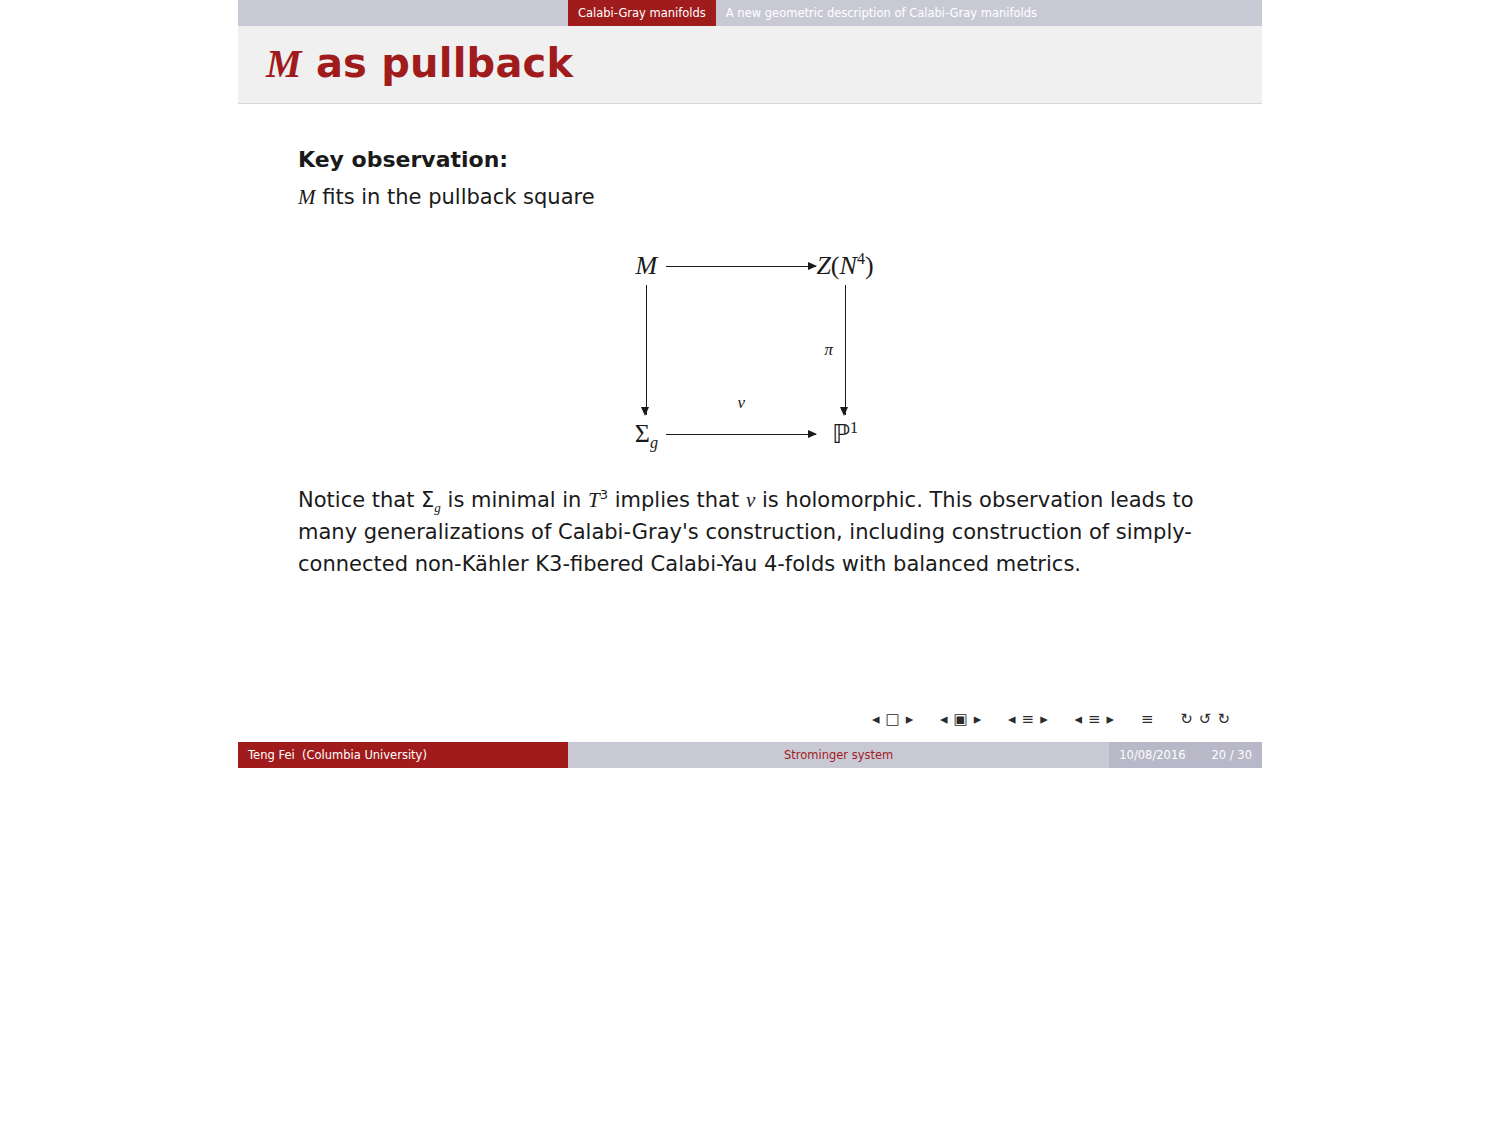Calabi-Gray manifolds
A new geometric description of Calabi-Gray manifolds
M as pullback
Key observation:
M fits in the pullback square
| M | | Z ( N 4 ) |
| | | π |
| Σ g | ν | ℙ 1 |
Notice that Σg is minimal in T3 implies that ν is holomorphic. This observation leads to many generalizations of Calabi-Gray's construction, including construction of simply-connected non-Kähler K3-fibered Calabi-Yau 4-folds with balanced metrics.
◂□▸ ◂▣▸ ◂≡▸ ◂≡▸ ≡ ↻↺↻
Teng Fei (Columbia University)
Strominger system
10/08/2016 20 / 30